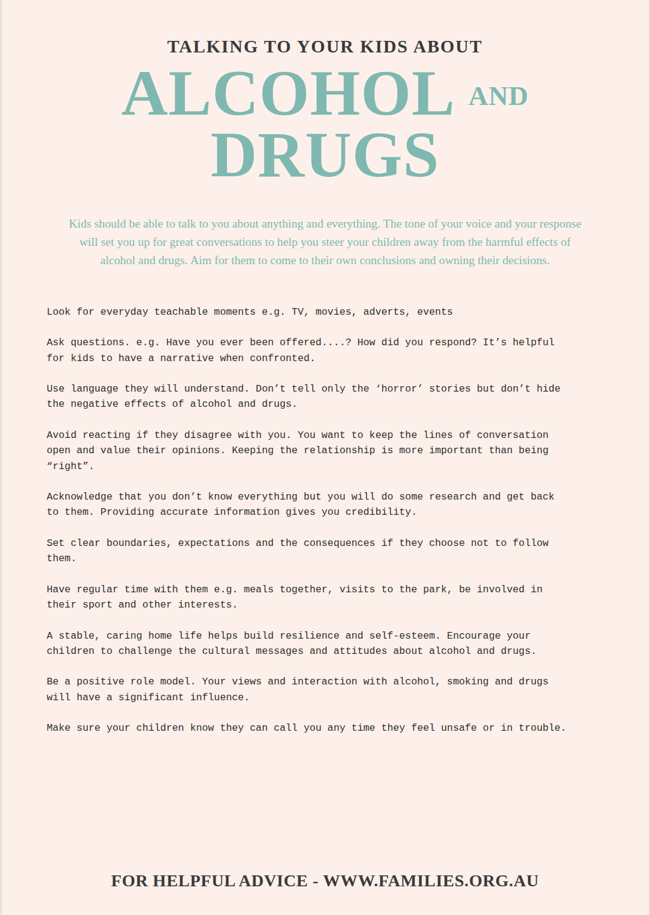Talking to your kids about
Alcohol and Drugs
Kids should be able to talk to you about anything and everything. The tone of your voice and your response will set you up for great conversations to help you steer your children away from the harmful effects of alcohol and drugs. Aim for them to come to their own conclusions and owning their decisions.
Look for everyday teachable moments e.g. TV, movies, adverts, events
Ask questions. e.g. Have you ever been offered....? How did you respond? It’s helpful for kids to have a narrative when confronted.
Use language they will understand. Don’t tell only the ‘horror’ stories but don’t hide the negative effects of alcohol and drugs.
Avoid reacting if they disagree with you. You want to keep the lines of conversation open and value their opinions. Keeping the relationship is more important than being “right”.
Acknowledge that you don’t know everything but you will do some research and get back to them. Providing accurate information gives you credibility.
Set clear boundaries, expectations and the consequences if they choose not to follow them.
Have regular time with them e.g. meals together, visits to the park, be involved in their sport and other interests.
A stable, caring home life helps build resilience and self-esteem. Encourage your children to challenge the cultural messages and attitudes about alcohol and drugs.
Be a positive role model. Your views and interaction with alcohol, smoking and drugs will have a significant influence.
Make sure your children know they can call you any time they feel unsafe or in trouble.
For helpful advice - www.families.org.au